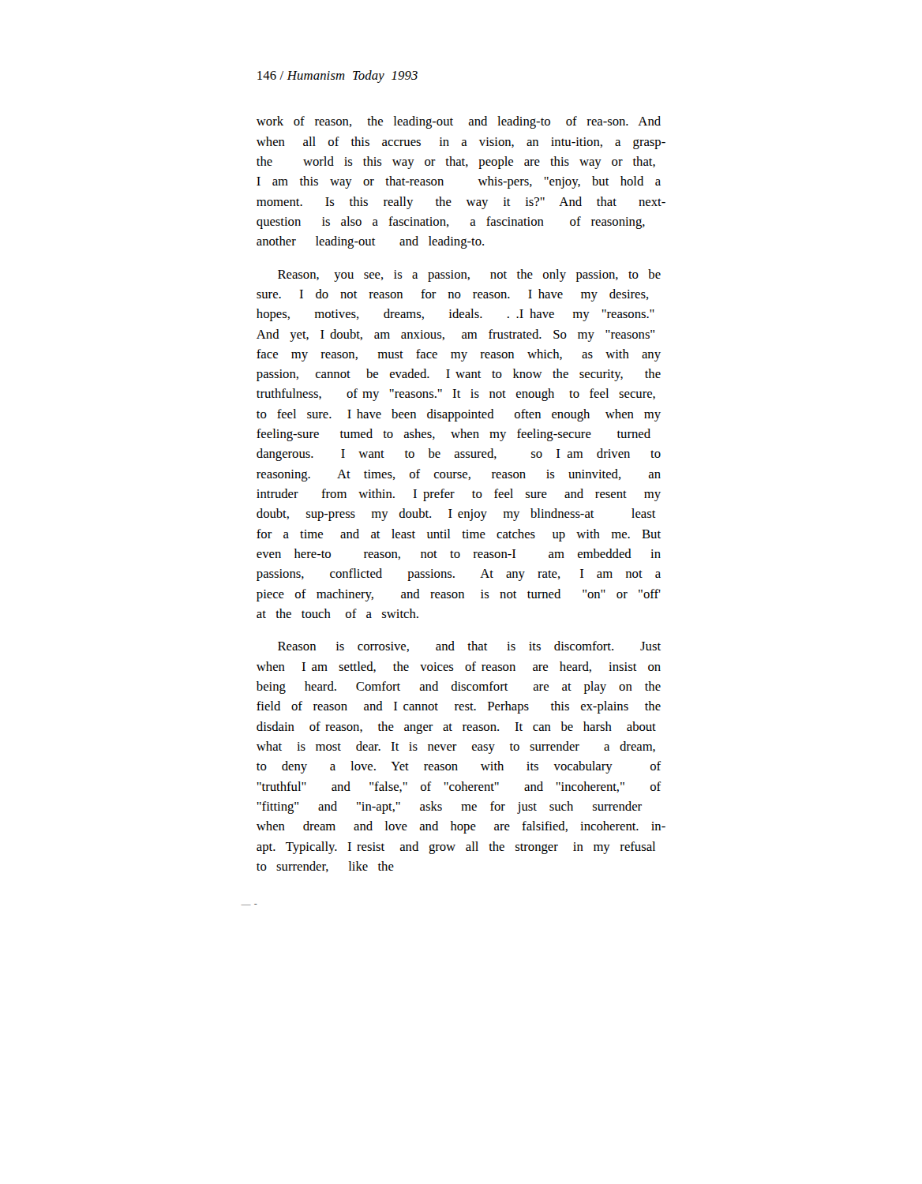146 / Humanism Today 1993
work of reason, the leading-out and leading-to of rea-son. And when all of this accrues in a vision, an intu-ition, a grasp-the world is this way or that, people are this way or that, I am this way or that-reason whis-pers, "enjoy, but hold a moment. Is this really the way it is?" And that next-question is also a fascination, a fascination of reasoning, another leading-out and leading-to.
Reason, you see, is a passion, not the only passion, to be sure. I do not reason for no reason. I have my desires, hopes, motives, dreams, ideals. . .I have my "reasons." And yet, I doubt, am anxious, am frustrated. So my "reasons" face my reason, must face my reason which, as with any passion, cannot be evaded. I want to know the security, the truthfulness, of my "reasons." It is not enough to feel secure, to feel sure. I have been disappointed often enough when my feeling-sure tumed to ashes, when my feeling-secure turned dangerous. I want to be assured, so I am driven to reasoning. At times, of course, reason is uninvited, an intruder from within. I prefer to feel sure and resent my doubt, sup-press my doubt. I enjoy my blindness-at least for a time and at least until time catches up with me. But even here-to reason, not to reason-I am embedded in passions, conflicted passions. At any rate, I am not a piece of machinery, and reason is not turned "on" or "off' at the touch of a switch.
Reason is corrosive, and that is its discomfort. Just when I am settled, the voices of reason are heard, insist on being heard. Comfort and discomfort are at play on the field of reason and I cannot rest. Perhaps this ex-plains the disdain of reason, the anger at reason. It can be harsh about what is most dear. It is never easy to surrender a dream, to deny a love. Yet reason with its vocabulary of "truthful" and "false," of "coherent" and "incoherent," of "fitting" and "in-apt," asks me for just such surrender when dream and love and hope are falsified, incoherent. in-apt. Typically. I resist and grow all the stronger in my refusal to surrender, like the
— -